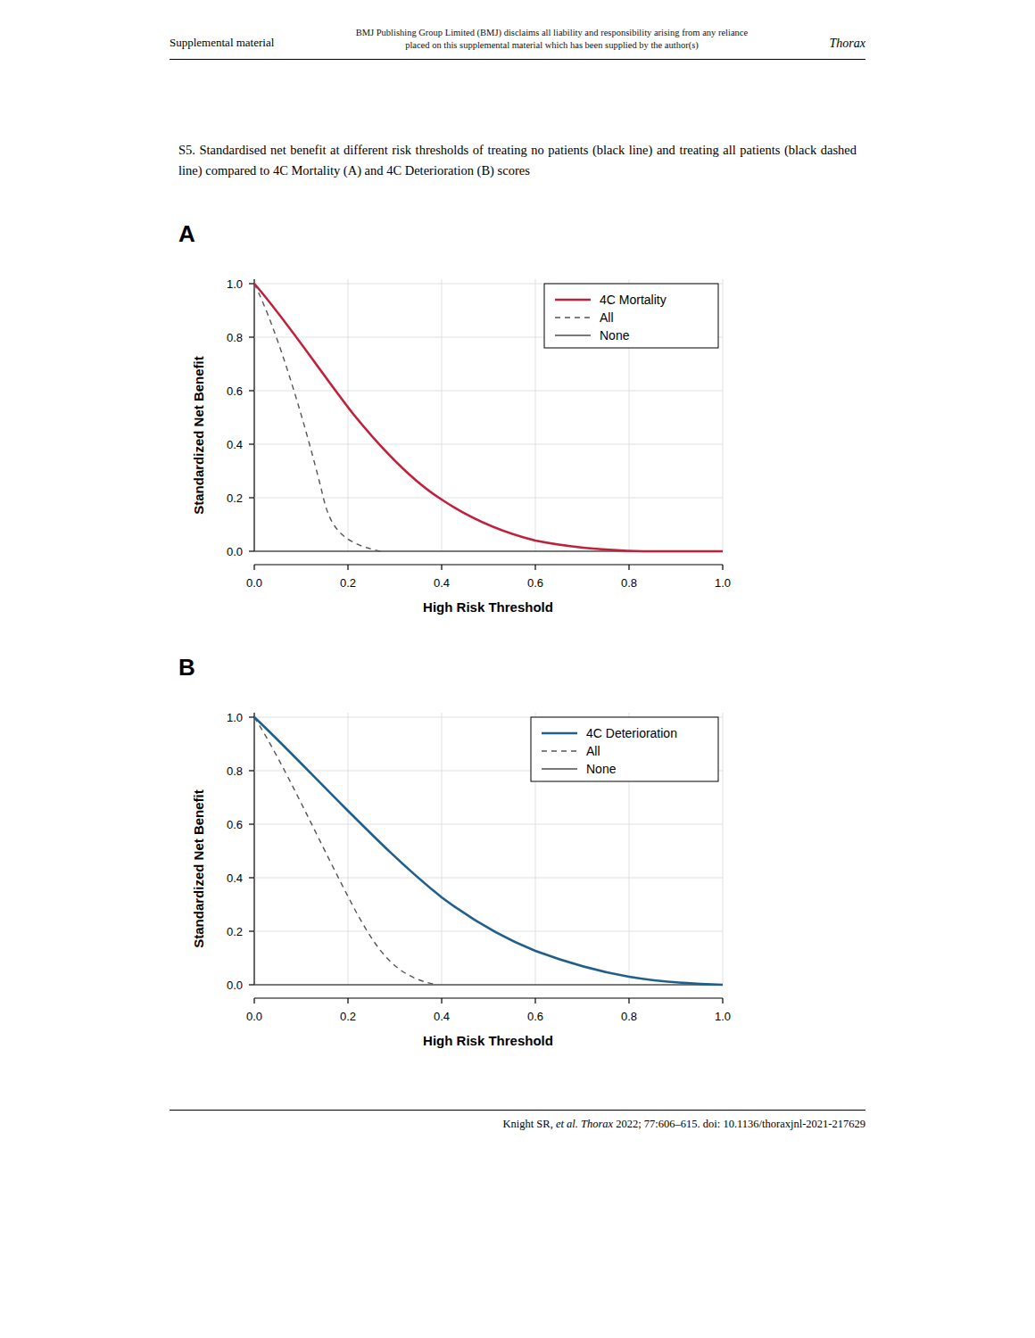Supplemental material
BMJ Publishing Group Limited (BMJ) disclaims all liability and responsibility arising from any reliance
placed on this supplemental material which has been supplied by the author(s)
Thorax
S5. Standardised net benefit at different risk thresholds of treating no patients (black line) and treating all patients (black dashed line) compared to 4C Mortality (A) and 4C Deterioration (B) scores
A
Standardized Net Benefit 1.0 0.8 0.6 0.4 0.2 0.0 0.0 0.2 0.4 0.6 0.8 1.0 High Risk Threshold 4C Mortality All None
B
Standardized Net Benefit 1.0 0.8 0.6 0.4 0.2 0.0 0.0 0.2 0.4 0.6 0.8 1.0 High Risk Threshold 4C Deterioration All None
Knight SR, et al. Thorax 2022; 77:606–615. doi: 10.1136/thoraxjnl-2021-217629